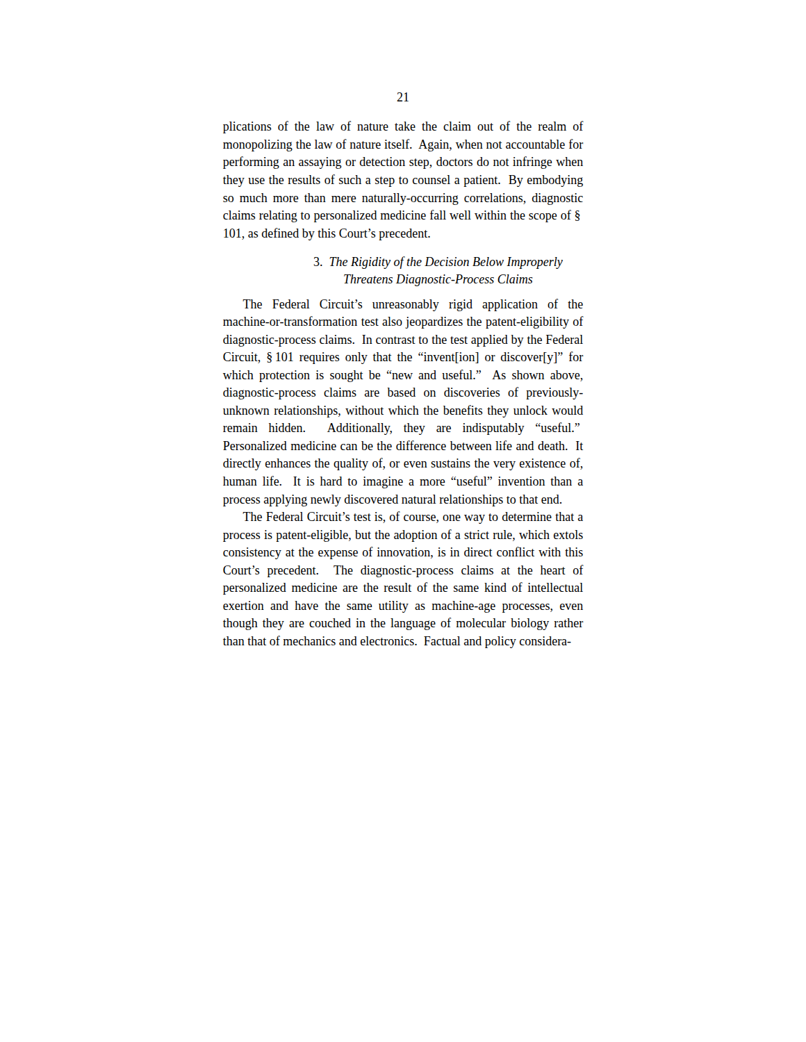21
plications of the law of nature take the claim out of the realm of monopolizing the law of nature itself. Again, when not accountable for performing an assaying or detection step, doctors do not infringe when they use the results of such a step to counsel a patient. By embodying so much more than mere naturally-occurring correlations, diagnostic claims relating to personalized medicine fall well within the scope of § 101, as defined by this Court’s precedent.
3. The Rigidity of the Decision Below Improperly Threatens Diagnostic-Process Claims
The Federal Circuit’s unreasonably rigid application of the machine-or-transformation test also jeopardizes the patent-eligibility of diagnostic-process claims. In contrast to the test applied by the Federal Circuit, § 101 requires only that the “invent[ion] or discover[y]” for which protection is sought be “new and useful.” As shown above, diagnostic-process claims are based on discoveries of previously-unknown relationships, without which the benefits they unlock would remain hidden. Additionally, they are indisputably “useful.” Personalized medicine can be the difference between life and death. It directly enhances the quality of, or even sustains the very existence of, human life. It is hard to imagine a more “useful” invention than a process applying newly discovered natural relationships to that end.
The Federal Circuit’s test is, of course, one way to determine that a process is patent-eligible, but the adoption of a strict rule, which extols consistency at the expense of innovation, is in direct conflict with this Court’s precedent. The diagnostic-process claims at the heart of personalized medicine are the result of the same kind of intellectual exertion and have the same utility as machine-age processes, even though they are couched in the language of molecular biology rather than that of mechanics and electronics. Factual and policy considera-